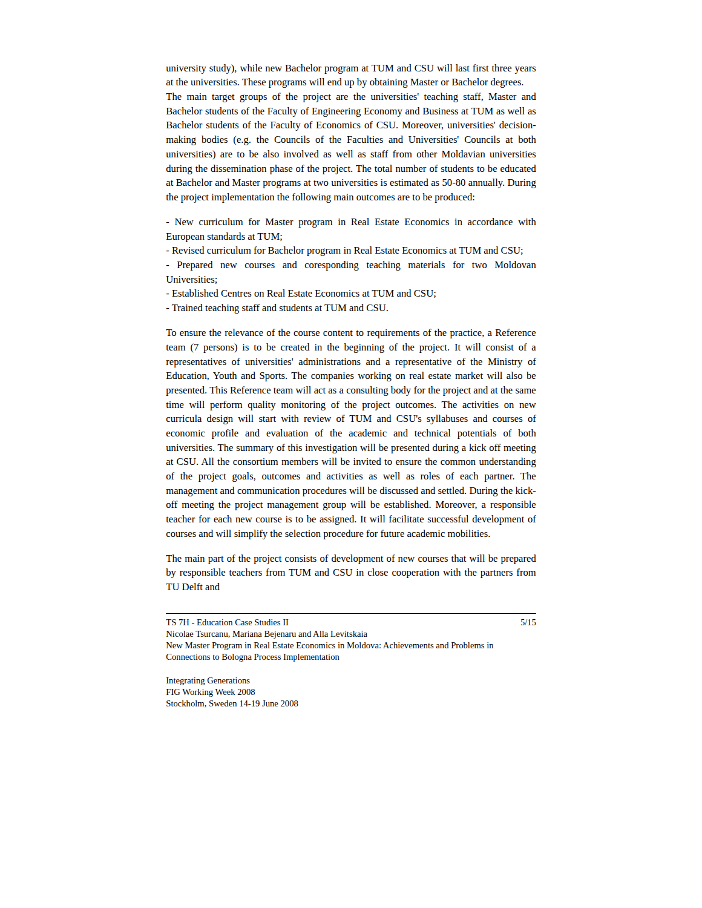university study), while new Bachelor program at TUM and CSU will last first three years at the universities. These programs will end up by obtaining Master or Bachelor degrees.
The main target groups of the project are the universities' teaching staff, Master and Bachelor students of the Faculty of Engineering Economy and Business at TUM as well as Bachelor students of the Faculty of Economics of CSU. Moreover, universities' decision-making bodies (e.g. the Councils of the Faculties and Universities' Councils at both universities) are to be also involved as well as staff from other Moldavian universities during the dissemination phase of the project. The total number of students to be educated at Bachelor and Master programs at two universities is estimated as 50-80 annually. During the project implementation the following main outcomes are to be produced:
- New curriculum for Master program in Real Estate Economics in accordance with European standards at TUM;
- Revised curriculum for Bachelor program in Real Estate Economics at TUM and CSU;
- Prepared new courses and coresponding teaching materials for two Moldovan Universities;
- Established Centres on Real Estate Economics at TUM and CSU;
- Trained teaching staff and students at TUM and CSU.
To ensure the relevance of the course content to requirements of the practice, a Reference team (7 persons) is to be created in the beginning of the project. It will consist of a representatives of universities' administrations and a representative of the Ministry of Education, Youth and Sports. The companies working on real estate market will also be presented. This Reference team will act as a consulting body for the project and at the same time will perform quality monitoring of the project outcomes. The activities on new curricula design will start with review of TUM and CSU's syllabuses and courses of economic profile and evaluation of the academic and technical potentials of both universities. The summary of this investigation will be presented during a kick off meeting at CSU. All the consortium members will be invited to ensure the common understanding of the project goals, outcomes and activities as well as roles of each partner. The management and communication procedures will be discussed and settled. During the kick-off meeting the project management group will be established. Moreover, a responsible teacher for each new course is to be assigned. It will facilitate successful development of courses and will simplify the selection procedure for future academic mobilities.
The main part of the project consists of development of new courses that will be prepared by responsible teachers from TUM and CSU in close cooperation with the partners from TU Delft and
TS 7H - Education Case Studies II
5/15
Nicolae Tsurcanu, Mariana Bejenaru and Alla Levitskaia
New Master Program in Real Estate Economics in Moldova: Achievements and Problems in Connections to Bologna Process Implementation
Integrating Generations
FIG Working Week 2008
Stockholm, Sweden 14-19 June 2008